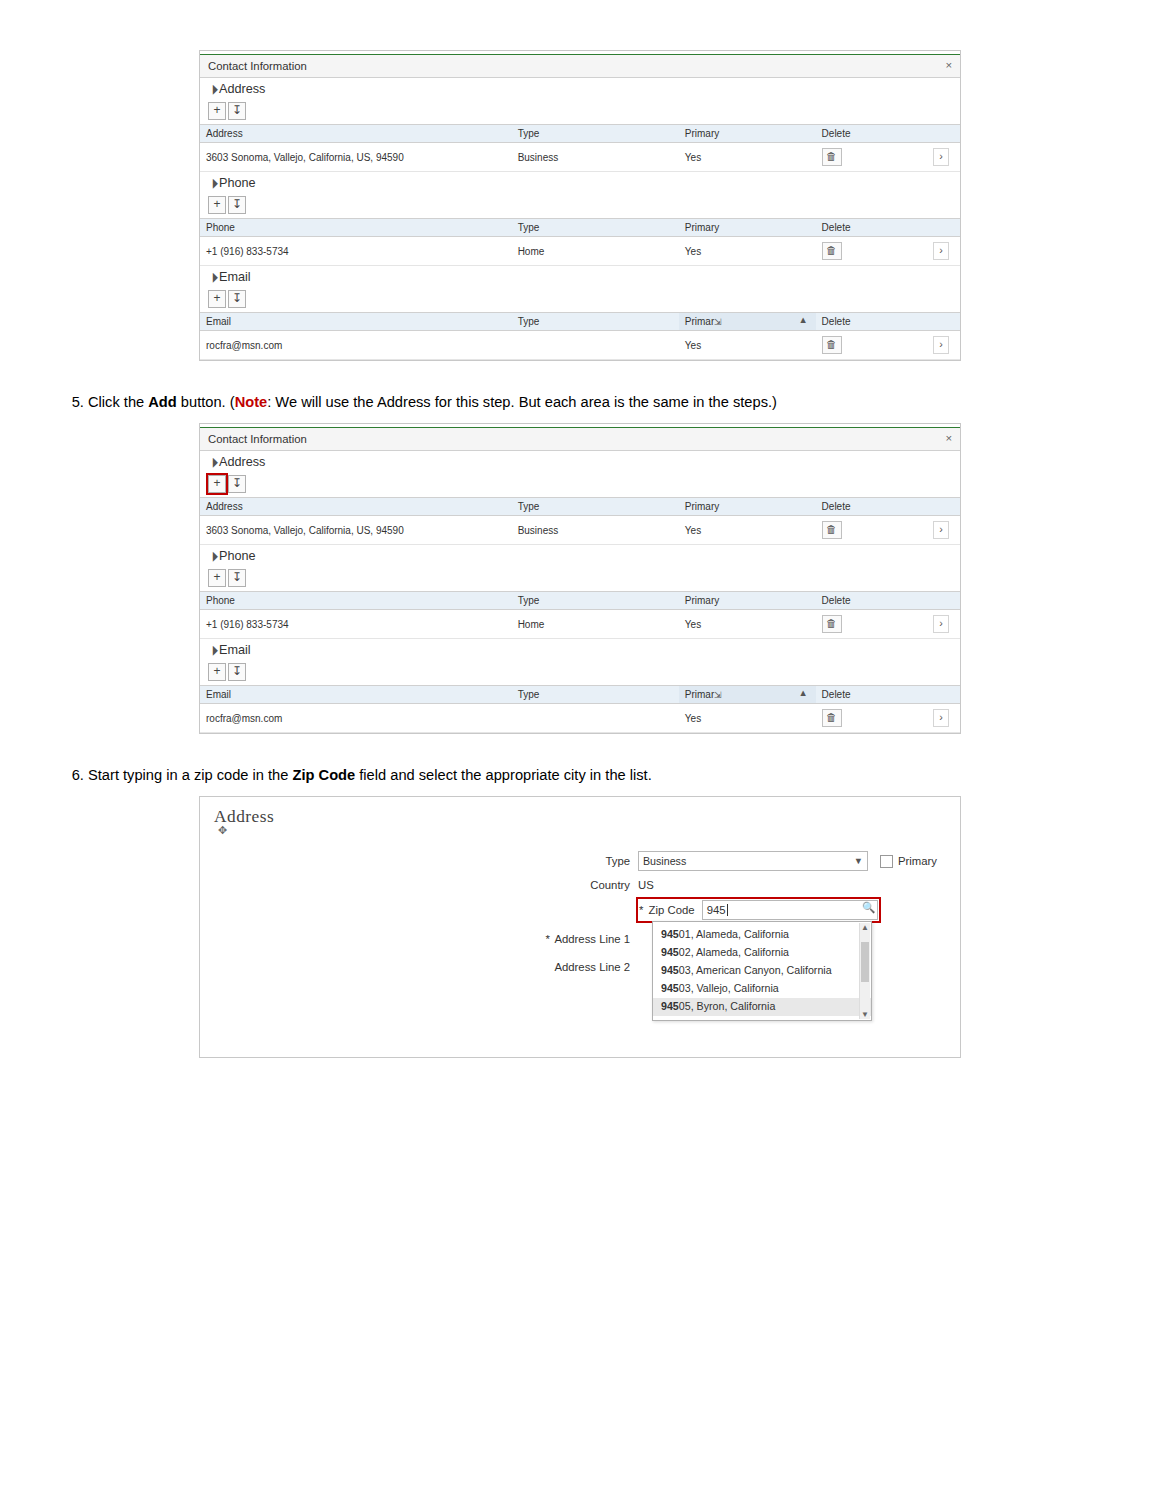Contact Information ×
Address
+↧
| Address | Type | Primary | Delete | |
| --- | --- | --- | --- | --- |
| 3603 Sonoma, Vallejo, California, US, 94590 | Business | Yes | 🗑 | › |
Phone
+↧
| Phone | Type | Primary | Delete | |
| --- | --- | --- | --- | --- |
| +1 (916) 833-5734 | Home | Yes | 🗑 | › |
Email
+↧
| Email | Type | Primar ⇲ ▲ | Delete | |
| --- | --- | --- | --- | --- |
| rocfra@msn.com | | Yes | 🗑 | › |
Click the Add button. (Note: We will use the Address for this step. But each area is the same in the steps.)
Contact Information ×
Address
+↧
| Address | Type | Primary | Delete | |
| --- | --- | --- | --- | --- |
| 3603 Sonoma, Vallejo, California, US, 94590 | Business | Yes | 🗑 | › |
Phone
+↧
| Phone | Type | Primary | Delete | |
| --- | --- | --- | --- | --- |
| +1 (916) 833-5734 | Home | Yes | 🗑 | › |
Email
+↧
| Email | Type | Primar ⇲ ▲ | Delete | |
| --- | --- | --- | --- | --- |
| rocfra@msn.com | | Yes | 🗑 | › |
Start typing in a zip code in the Zip Code field and select the appropriate city in the list.
Address
✥
Type
Business▼
Primary
Country
US
* Zip Code 945 🔍
▲
▼
94501, Alameda, California
94502, Alameda, California
94503, American Canyon, California
94503, Vallejo, California
94505, Byron, California
* Address Line 1
Address Line 2